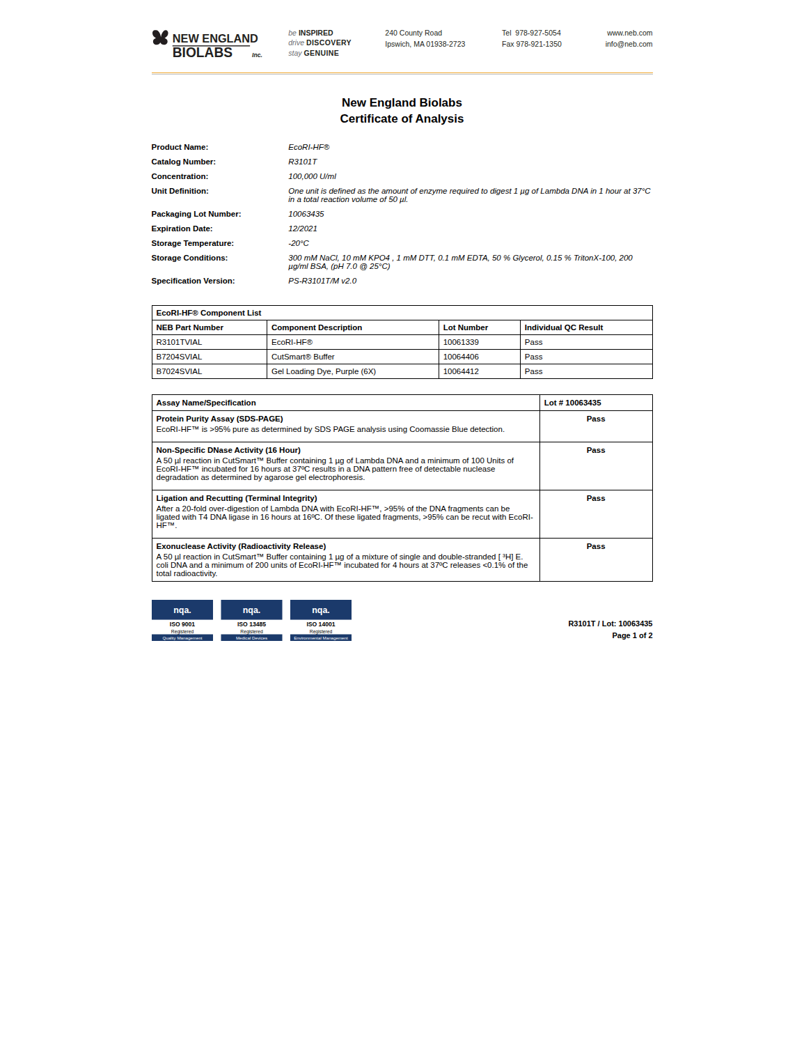| | be INSPIRED drive DISCOVERY stay GENUINE | 240 County Road Ipswich, MA 01938-2723 | Tel 978-927-5054 Fax 978-921-1350 | www.neb.com info@neb.com |
New England Biolabs
Certificate of Analysis
| Product Name: | EcoRI-HF® |
| Catalog Number: | R3101T |
| Concentration: | 100,000 U/ml |
| Unit Definition: | One unit is defined as the amount of enzyme required to digest 1 µg of Lambda DNA in 1 hour at 37°C in a total reaction volume of 50 µl. |
| Packaging Lot Number: | 10063435 |
| Expiration Date: | 12/2021 |
| Storage Temperature: | -20°C |
| Storage Conditions: | 300 mM NaCl, 10 mM KPO4 , 1 mM DTT, 0.1 mM EDTA, 50 % Glycerol, 0.15 % TritonX-100, 200 µg/ml BSA, (pH 7.0 @ 25°C) |
| Specification Version: | PS-R3101T/M v2.0 |
EcoRI-HF® Component List
| NEB Part Number | Component Description | Lot Number | Individual QC Result |
| --- | --- | --- | --- |
| R3101TVIAL | EcoRI-HF® | 10061339 | Pass |
| B7204SVIAL | CutSmart® Buffer | 10064406 | Pass |
| B7024SVIAL | Gel Loading Dye, Purple (6X) | 10064412 | Pass |
| Assay Name/Specification | Lot # 10063435 |
| --- | --- |
| Protein Purity Assay (SDS-PAGE) EcoRI-HF™ is >95% pure as determined by SDS PAGE analysis using Coomassie Blue detection. | Pass |
| Non-Specific DNase Activity (16 Hour) A 50 µl reaction in CutSmart™ Buffer containing 1 µg of Lambda DNA and a minimum of 100 Units of EcoRI-HF™ incubated for 16 hours at 37ºC results in a DNA pattern free of detectable nuclease degradation as determined by agarose gel electrophoresis. | Pass |
| Ligation and Recutting (Terminal Integrity) After a 20-fold over-digestion of Lambda DNA with EcoRI-HF™, >95% of the DNA fragments can be ligated with T4 DNA ligase in 16 hours at 16ºC. Of these ligated fragments, >95% can be recut with EcoRI-HF™. | Pass |
| Exonuclease Activity (Radioactivity Release) A 50 µl reaction in CutSmart™ Buffer containing 1 µg of a mixture of single and double-stranded [ ³H] E. coli DNA and a minimum of 200 units of EcoRI-HF™ incubated for 4 hours at 37ºC releases <0.1% of the total radioactivity. | Pass |
| | R3101T / Lot: 10063435 Page 1 of 2 |